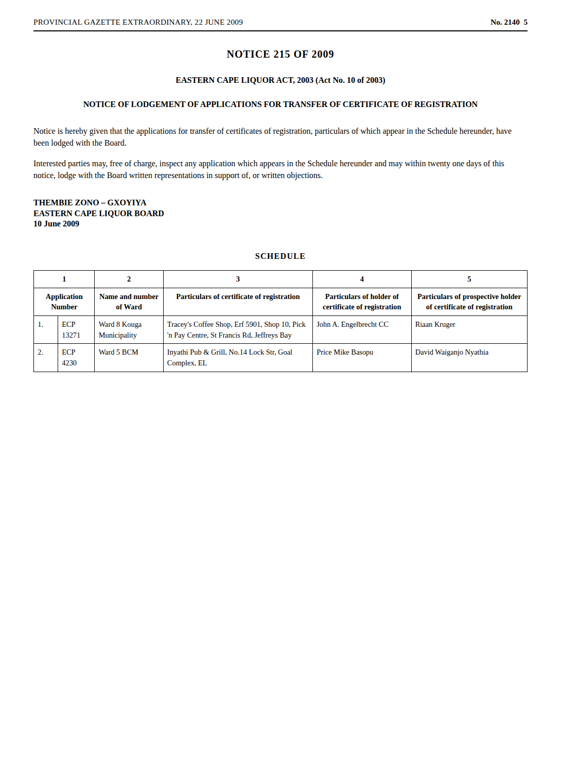PROVINCIAL GAZETTE EXTRAORDINARY, 22 JUNE 2009 No. 2140 5
NOTICE 215 OF 2009
EASTERN CAPE LIQUOR ACT, 2003 (Act No. 10 of 2003)
NOTICE OF LODGEMENT OF APPLICATIONS FOR TRANSFER OF CERTIFICATE OF REGISTRATION
Notice is hereby given that the applications for transfer of certificates of registration, particulars of which appear in the Schedule hereunder, have been lodged with the Board.
Interested parties may, free of charge, inspect any application which appears in the Schedule hereunder and may within twenty one days of this notice, lodge with the Board written representations in support of, or written objections.
THEMBIE ZONO – GXOYIYA
EASTERN CAPE LIQUOR BOARD
10 June 2009
SCHEDULE
| 1 | 2 | 3 | 4 | 5 |
| --- | --- | --- | --- | --- |
| Application Number | Name and number of Ward | Particulars of certificate of registration | Particulars of holder of certificate of registration | Particulars of prospective holder of certificate of registration |
| 1. | ECP 13271 | Ward 8 Kouga Municipality | Tracey's Coffee Shop, Erf 5901, Shop 10, Pick 'n Pay Centre, St Francis Rd, Jeffreys Bay | John A. Engelbrecht CC | Riaan Kruger |
| 2. | ECP 4230 | Ward 5 BCM | Inyathi Pub & Grill, No.14 Lock Str, Goal Complex, EL | Price Mike Basopu | David Waiganjo Nyathia |